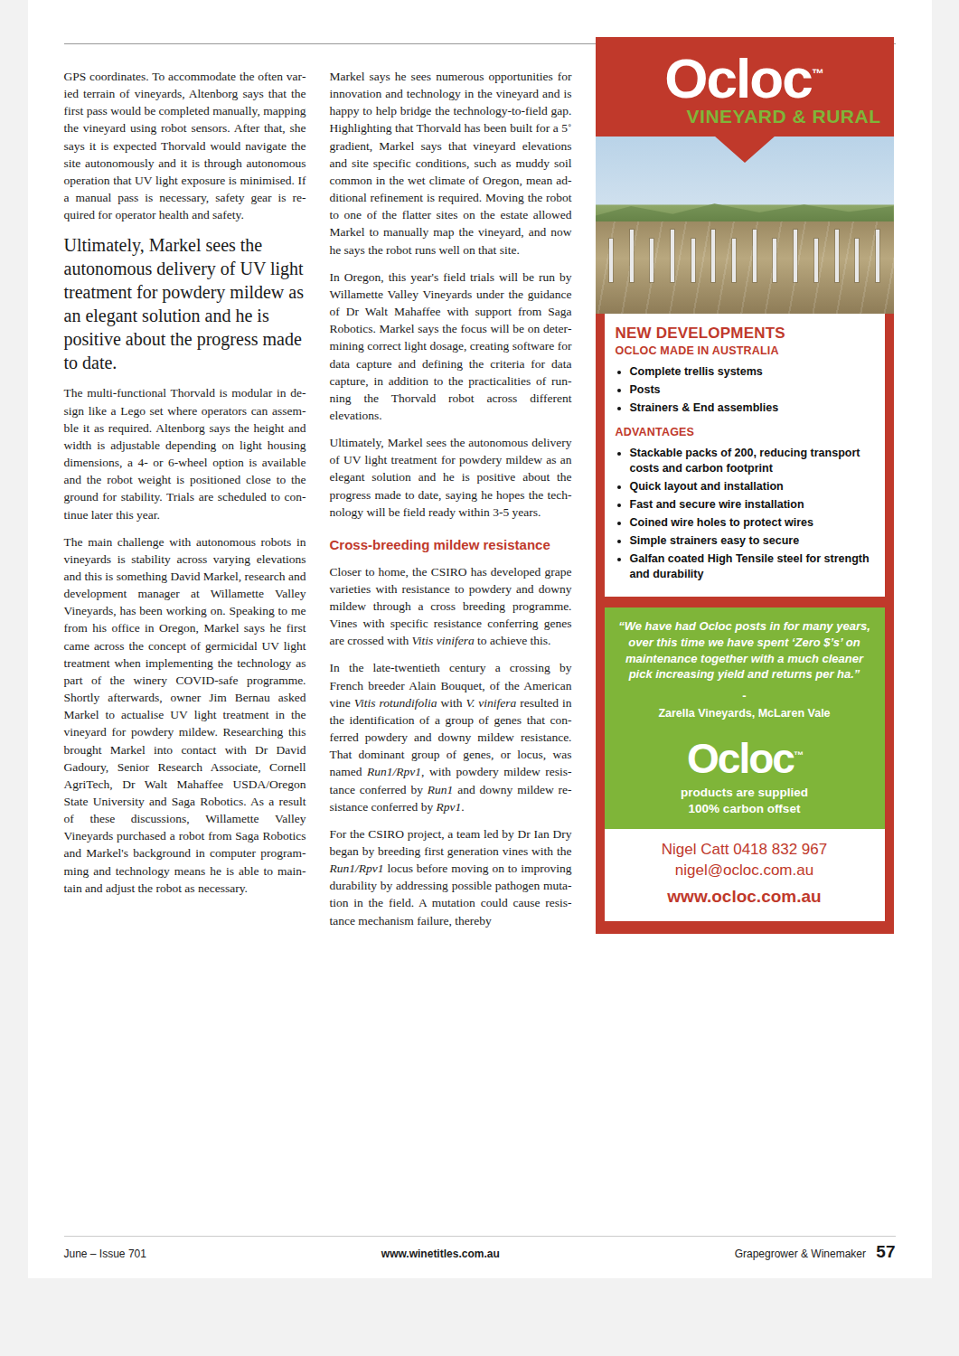GPS coordinates. To accommodate the often varied terrain of vineyards, Altenborg says that the first pass would be completed manually, mapping the vineyard using robot sensors. After that, she says it is expected Thorvald would navigate the site autonomously and it is through autonomous operation that UV light exposure is minimised. If a manual pass is necessary, safety gear is required for operator health and safety.
Ultimately, Markel sees the autonomous delivery of UV light treatment for powdery mildew as an elegant solution and he is positive about the progress made to date.
The multi-functional Thorvald is modular in design like a Lego set where operators can assemble it as required. Altenborg says the height and width is adjustable depending on light housing dimensions, a 4- or 6-wheel option is available and the robot weight is positioned close to the ground for stability. Trials are scheduled to continue later this year.
The main challenge with autonomous robots in vineyards is stability across varying elevations and this is something David Markel, research and development manager at Willamette Valley Vineyards, has been working on. Speaking to me from his office in Oregon, Markel says he first came across the concept of germicidal UV light treatment when implementing the technology as part of the winery COVID-safe programme. Shortly afterwards, owner Jim Bernau asked Markel to actualise UV light treatment in the vineyard for powdery mildew. Researching this brought Markel into contact with Dr David Gadoury, Senior Research Associate, Cornell AgriTech, Dr Walt Mahaffee USDA/Oregon State University and Saga Robotics. As a result of these discussions, Willamette Valley Vineyards purchased a robot from Saga Robotics and Markel's background in computer programming and technology means he is able to maintain and adjust the robot as necessary.
Markel says he sees numerous opportunities for innovation and technology in the vineyard and is happy to help bridge the technology-to-field gap. Highlighting that Thorvald has been built for a 5˚ gradient, Markel says that vineyard elevations and site specific conditions, such as muddy soil common in the wet climate of Oregon, mean additional refinement is required. Moving the robot to one of the flatter sites on the estate allowed Markel to manually map the vineyard, and now he says the robot runs well on that site.
In Oregon, this year's field trials will be run by Willamette Valley Vineyards under the guidance of Dr Walt Mahaffee with support from Saga Robotics. Markel says the focus will be on determining correct light dosage, creating software for data capture and defining the criteria for data capture, in addition to the practicalities of running the Thorvald robot across different elevations.
Ultimately, Markel sees the autonomous delivery of UV light treatment for powdery mildew as an elegant solution and he is positive about the progress made to date, saying he hopes the technology will be field ready within 3-5 years.
Cross-breeding mildew resistance
Closer to home, the CSIRO has developed grape varieties with resistance to powdery and downy mildew through a cross breeding programme. Vines with specific resistance conferring genes are crossed with Vitis vinifera to achieve this.
In the late-twentieth century a crossing by French breeder Alain Bouquet, of the American vine Vitis rotundifolia with V. vinifera resulted in the identification of a group of genes that conferred powdery and downy mildew resistance. That dominant group of genes, or locus, was named Run1/Rpv1, with powdery mildew resistance conferred by Run1 and downy mildew resistance conferred by Rpv1.
For the CSIRO project, a team led by Dr Ian Dry began by breeding first generation vines with the Run1/Rpv1 locus before moving on to improving durability by addressing possible pathogen mutation in the field. A mutation could cause resistance mechanism failure, thereby
Ocloc™
VINEYARD & RURAL
NEW DEVELOPMENTS
OCLOC MADE IN AUSTRALIA
Complete trellis systems
Posts
Strainers & End assemblies
ADVANTAGES
Stackable packs of 200, reducing transport costs and carbon footprint
Quick layout and installation
Fast and secure wire installation
Coined wire holes to protect wires
Simple strainers easy to secure
Galfan coated High Tensile steel for strength and durability
“We have had Ocloc posts in for many years, over this time we have spent ‘Zero $’s’ on maintenance together with a much cleaner pick increasing yield and returns per ha.”
- Zarella Vineyards, McLaren Vale
Ocloc™
products are supplied
100% carbon offset
Nigel Catt 0418 832 967
nigel@ocloc.com.au
www.ocloc.com.au
June – Issue 701 www.winetitles.com.au Grapegrower & Winemaker 57